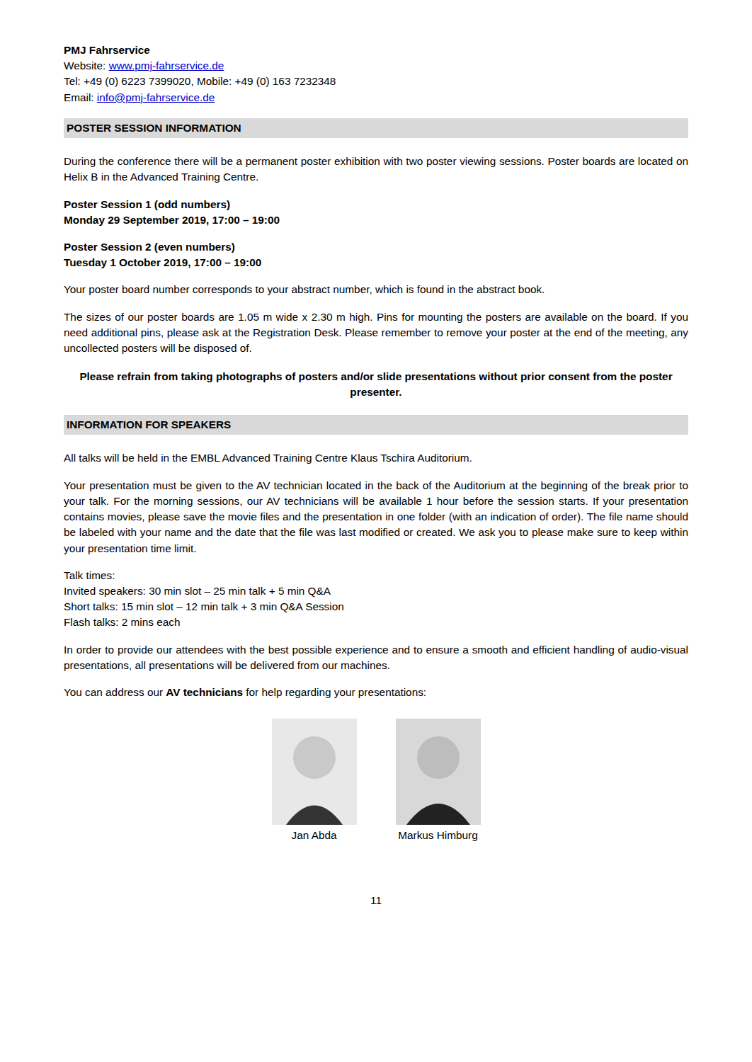PMJ Fahrservice
Website: www.pmj-fahrservice.de
Tel: +49 (0) 6223 7399020, Mobile: +49 (0) 163 7232348
Email: info@pmj-fahrservice.de
Poster Session Information
During the conference there will be a permanent poster exhibition with two poster viewing sessions. Poster boards are located on Helix B in the Advanced Training Centre.
Poster Session 1 (odd numbers)
Monday 29 September 2019, 17:00 – 19:00
Poster Session 2 (even numbers)
Tuesday 1 October 2019, 17:00 – 19:00
Your poster board number corresponds to your abstract number, which is found in the abstract book.
The sizes of our poster boards are 1.05 m wide x 2.30 m high. Pins for mounting the posters are available on the board. If you need additional pins, please ask at the Registration Desk. Please remember to remove your poster at the end of the meeting, any uncollected posters will be disposed of.
Please refrain from taking photographs of posters and/or slide presentations without prior consent from the poster presenter.
Information for Speakers
All talks will be held in the EMBL Advanced Training Centre Klaus Tschira Auditorium.
Your presentation must be given to the AV technician located in the back of the Auditorium at the beginning of the break prior to your talk. For the morning sessions, our AV technicians will be available 1 hour before the session starts. If your presentation contains movies, please save the movie files and the presentation in one folder (with an indication of order). The file name should be labeled with your name and the date that the file was last modified or created. We ask you to please make sure to keep within your presentation time limit.
Talk times:
Invited speakers: 30 min slot – 25 min talk + 5 min Q&A
Short talks: 15 min slot – 12 min talk + 3 min Q&A Session
Flash talks: 2 mins each
In order to provide our attendees with the best possible experience and to ensure a smooth and efficient handling of audio-visual presentations, all presentations will be delivered from our machines.
You can address our AV technicians for help regarding your presentations:
Jan Abda
Markus Himburg
11